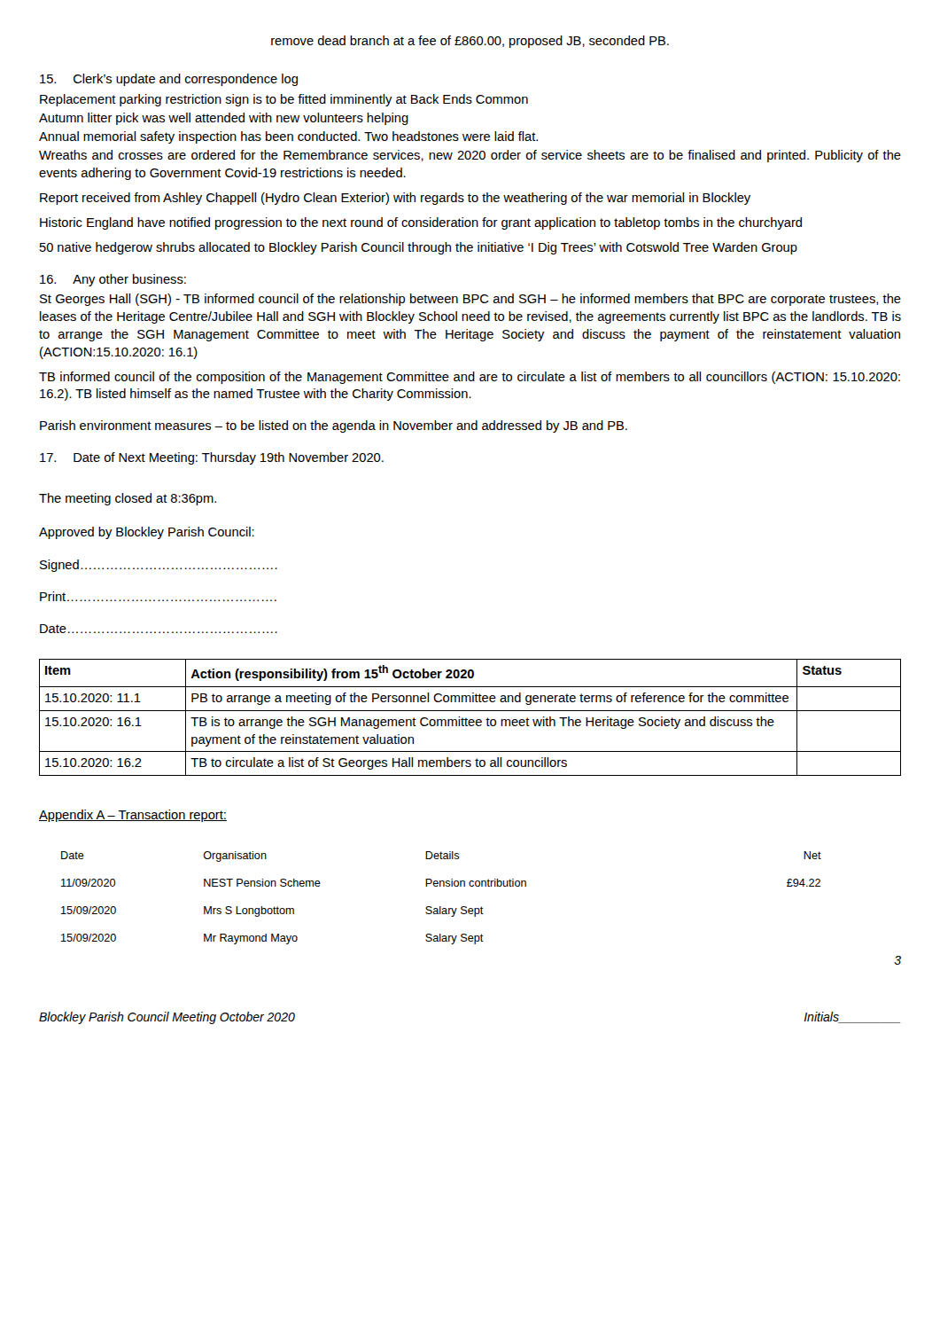remove dead branch at a fee of £860.00, proposed JB, seconded PB.
15. Clerk’s update and correspondence log
Replacement parking restriction sign is to be fitted imminently at Back Ends Common
Autumn litter pick was well attended with new volunteers helping
Annual memorial safety inspection has been conducted. Two headstones were laid flat.
Wreaths and crosses are ordered for the Remembrance services, new 2020 order of service sheets are to be finalised and printed. Publicity of the events adhering to Government Covid-19 restrictions is needed.
Report received from Ashley Chappell (Hydro Clean Exterior) with regards to the weathering of the war memorial in Blockley
Historic England have notified progression to the next round of consideration for grant application to tabletop tombs in the churchyard
50 native hedgerow shrubs allocated to Blockley Parish Council through the initiative ‘I Dig Trees’ with Cotswold Tree Warden Group
16. Any other business:
St Georges Hall (SGH) - TB informed council of the relationship between BPC and SGH – he informed members that BPC are corporate trustees, the leases of the Heritage Centre/Jubilee Hall and SGH with Blockley School need to be revised, the agreements currently list BPC as the landlords. TB is to arrange the SGH Management Committee to meet with The Heritage Society and discuss the payment of the reinstatement valuation (ACTION:15.10.2020: 16.1)
TB informed council of the composition of the Management Committee and are to circulate a list of members to all councillors (ACTION: 15.10.2020: 16.2). TB listed himself as the named Trustee with the Charity Commission.
Parish environment measures – to be listed on the agenda in November and addressed by JB and PB.
17. Date of Next Meeting: Thursday 19th November 2020.
The meeting closed at 8:36pm.
Approved by Blockley Parish Council:
Signed……………………………………….
Print………………………………………….
Date………………………………………….
| Item | Action (responsibility) from 15 th October 2020 | Status |
| --- | --- | --- |
| 15.10.2020: 11.1 | PB to arrange a meeting of the Personnel Committee and generate terms of reference for the committee | |
| 15.10.2020: 16.1 | TB is to arrange the SGH Management Committee to meet with The Heritage Society and discuss the payment of the reinstatement valuation | |
| 15.10.2020: 16.2 | TB to circulate a list of St Georges Hall members to all councillors | |
Appendix A – Transaction report:
| Date | Organisation | Details | Net |
| --- | --- | --- | --- |
| 11/09/2020 | NEST Pension Scheme | Pension contribution | £94.22 |
| 15/09/2020 | Mrs S Longbottom | Salary Sept | |
| 15/09/2020 | Mr Raymond Mayo | Salary Sept | |
3
Blockley Parish Council Meeting October 2020
Initials_________